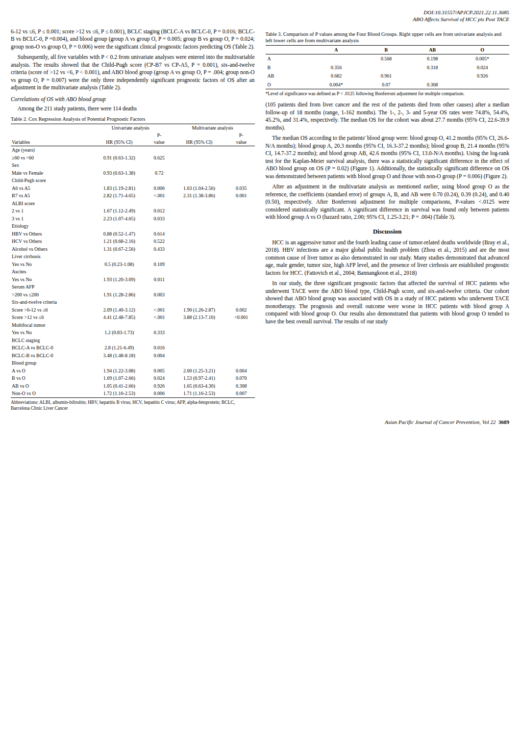DOI:10.31557/APJCP.2021.22.11.3685
ABO Affects Survival of HCC pts Post TACE
6-12 vs ≤6, P ≤ 0.001; score >12 vs ≤6, P ≤ 0.001), BCLC staging (BCLC-A vs BCLC-0, P = 0.016; BCLC-B vs BCLC-0, P =0.004), and blood group (group A vs group O, P = 0.005; group B vs group O, P = 0.024; group non-O vs group O, P = 0.006) were the significant clinical prognostic factors predicting OS (Table 2).
Subsequently, all five variables with P < 0.2 from univariate analyses were entered into the multivariable analysis. The results showed that the Child-Pugh score (CP-B7 vs CP-A5, P = 0.001), six-and-twelve criteria (score of >12 vs <6, P < 0.001), and ABO blood group (group A vs group O, P = .004; group non-O vs group O, P = 0.007) were the only three independently significant prognostic factors of OS after an adjustment in the multivariate analysis (Table 2).
Correlations of OS with ABO blood group
Among the 211 study patients, there were 114 deaths
Table 2. Cox Regression Analysis of Potential Prognostic Factors
| Variables | Univariate analysis | Multivariate analysis |
| --- | --- | --- |
| HR (95% CI) | P- value | HR (95% CI) | P- value |
| Age (years) | | | | |
| ≥60 vs <60 | 0.91 (0.63-1.32) | 0.625 | | |
| Sex | | | | |
| Male vs Female | 0.93 (0.63-1.38) | 0.72 | | |
| Child-Pugh score | | | | |
| A6 vs A5 | 1.83 (1.19-2.81) | 0.006 | 1.63 (1.04-2.56) | 0.035 |
| B7 vs A5 | 2.82 (1.71-4.65) | <.001 | 2.31 (1.38-3.86) | 0.001 |
| ALBI score | | | | |
| 2 vs 1 | 1.67 (1.12-2.49) | 0.012 | | |
| 3 vs 1 | 2.23 (1.07-4.65) | 0.033 | | |
| Etiology | | | | |
| HBV vs Others | 0.88 (0.52-1.47) | 0.614 | | |
| HCV vs Others | 1.21 (0.68-2.16) | 0.522 | | |
| Alcohol vs Others | 1.31 (0.67-2.56) | 0.433 | | |
| Liver cirrhosis | | | | |
| Yes vs No | 0.5 (0.23-1.08) | 0.109 | | |
| Ascites | | | | |
| Yes vs No | 1.93 (1.20-3.09) | 0.011 | | |
| Serum AFP | | | | |
| >200 vs ≤200 | 1.91 (1.28-2.86) | 0.003 | | |
| Six-and-twelve criteria | | | | |
| Score >6-12 vs ≤6 | 2.09 (1.40-3.12) | <.001 | 1.90 (1.26-2.87) | 0.002 |
| Score >12 vs ≤6 | 4.41 (2.48-7.85) | <.001 | 3.88 (2.13-7.10) | <0.001 |
| Multifocal tumor | | | | |
| Yes vs No | 1.2 (0.83-1.73) | 0.333 | | |
| BCLC staging | | | | |
| BCLC-A vs BCLC-0 | 2.8 (1.21-6.49) | 0.016 | | |
| BCLC-B vs BCLC-0 | 3.48 (1.48-8.18) | 0.004 | | |
| Blood group | | | | |
| A vs O | 1.94 (1.22-3.08) | 0.005 | 2.00 (1.25-3.21) | 0.004 |
| B vs O | 1.69 (1.07-2.66) | 0.024 | 1.53 (0.97-2.41) | 0.070 |
| AB vs O | 1.05 (0.41-2.66) | 0.926 | 1.65 (0.63-4.30) | 0.308 |
| Non-O vs O | 1.72 (1.16-2.53) | 0.006 | 1.71 (1.16-2.53) | 0.007 |
Abbreviations: ALBI, albumin-bilirubin; HBV, hepatitis B virus; HCV, hepatitis C virus; AFP, alpha-fetoprotein; BCLC, Barcelona Clinic Liver Cancer
Table 3. Comparison of P values among the Four Blood Groups. Right upper cells are from univariate analysis and left lower cells are from multivariate analysis
| | A | B | AB | O |
| --- | --- | --- | --- | --- |
| A | | 0.568 | 0.198 | 0.005* |
| B | 0.356 | | 0.318 | 0.024 |
| AB | 0.682 | 0.961 | | 0.926 |
| O | 0.004* | 0.07 | 0.308 | |
*Level of significance was defined as P < .0125 following Bonferroni adjustment for multiple comparison.
(105 patients died from liver cancer and the rest of the patients died from other causes) after a median follow-up of 18 months (range, 1-162 months). The 1-, 2-, 3- and 5-year OS rates were 74.8%, 54.4%, 45.2%, and 31.4%, respectively. The median OS for the cohort was about 27.7 months (95% CI, 22.6-39.9 months).
The median OS according to the patients' blood group were: blood group O, 41.2 months (95% CI, 26.6-N/A months); blood group A, 20.3 months (95% CI, 16.3-37.2 months); blood group B, 21.4 months (95% CI, 14.7-37.2 months); and blood group AB, 42.6 months (95% CI, 13.0-N/A months). Using the log-rank test for the Kaplan-Meier survival analysis, there was a statistically significant difference in the effect of ABO blood group on OS (P = 0.02) (Figure 1). Additionally, the statistically significant difference on OS was demonstrated between patients with blood group O and those with non-O group (P = 0.006) (Figure 2).
After an adjustment in the multivariate analysis as mentioned earlier, using blood group O as the reference, the coefficients (standard error) of groups A, B, and AB were 0.70 (0.24), 0.39 (0.24), and 0.40 (0.50), respectively. After Bonferroni adjustment for multiple comparisons, P-values <.0125 were considered statistically significant. A significant difference in survival was found only between patients with blood group A vs O (hazard ratio, 2.00; 95% CI, 1.25-3.21; P = .004) (Table 3).
Discussion
HCC is an aggressive tumor and the fourth leading cause of tumor-related deaths worldwide (Bray et al., 2018). HBV infections are a major global public health problem (Zhou et al., 2015) and are the most common cause of liver tumor as also demonstrated in our study. Many studies demonstrated that advanced age, male gender, tumor size, high AFP level, and the presence of liver cirrhosis are established prognostic factors for HCC. (Fattovich et al., 2004; Bannangkoon et al., 2018)
In our study, the three significant prognostic factors that affected the survival of HCC patients who underwent TACE were the ABO blood type, Child-Pugh score, and six-and-twelve criteria. Our cohort showed that ABO blood group was associated with OS in a study of HCC patients who underwent TACE monotherapy. The prognosis and overall outcome were worse in HCC patients with blood group A compared with blood group O. Our results also demonstrated that patients with blood group O tended to have the best overall survival. The results of our study
Asian Pacific Journal of Cancer Prevention, Vol 22 3689